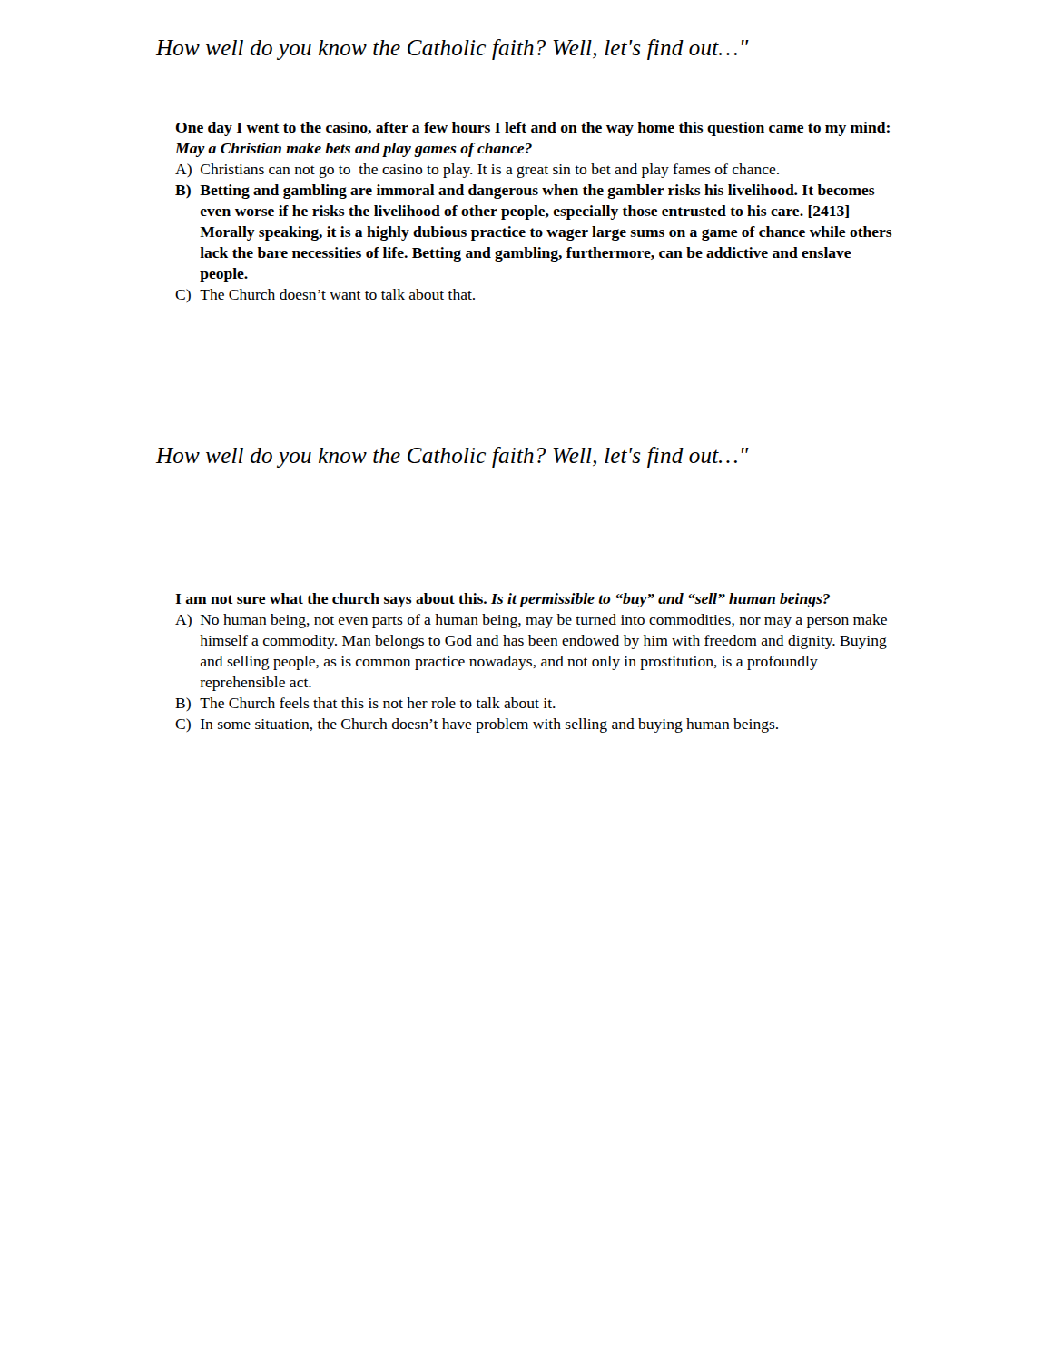How well do you know the Catholic faith? Well, let's find out…"
One day I went to the casino, after a few hours I left and on the way home this question came to my mind: May a Christian make bets and play games of chance?
A) Christians can not go to the casino to play. It is a great sin to bet and play fames of chance.
B) Betting and gambling are immoral and dangerous when the gambler risks his livelihood. It becomes even worse if he risks the livelihood of other people, especially those entrusted to his care. [2413] Morally speaking, it is a highly dubious practice to wager large sums on a game of chance while others lack the bare necessities of life. Betting and gambling, furthermore, can be addictive and enslave people.
C) The Church doesn’t want to talk about that.
How well do you know the Catholic faith? Well, let's find out…"
I am not sure what the church says about this. Is it permissible to “buy” and “sell” human beings?
A) No human being, not even parts of a human being, may be turned into commodities, nor may a person make himself a commodity. Man belongs to God and has been endowed by him with freedom and dignity. Buying and selling people, as is common practice nowadays, and not only in prostitution, is a profoundly reprehensible act.
B) The Church feels that this is not her role to talk about it.
C) In some situation, the Church doesn’t have problem with selling and buying human beings.